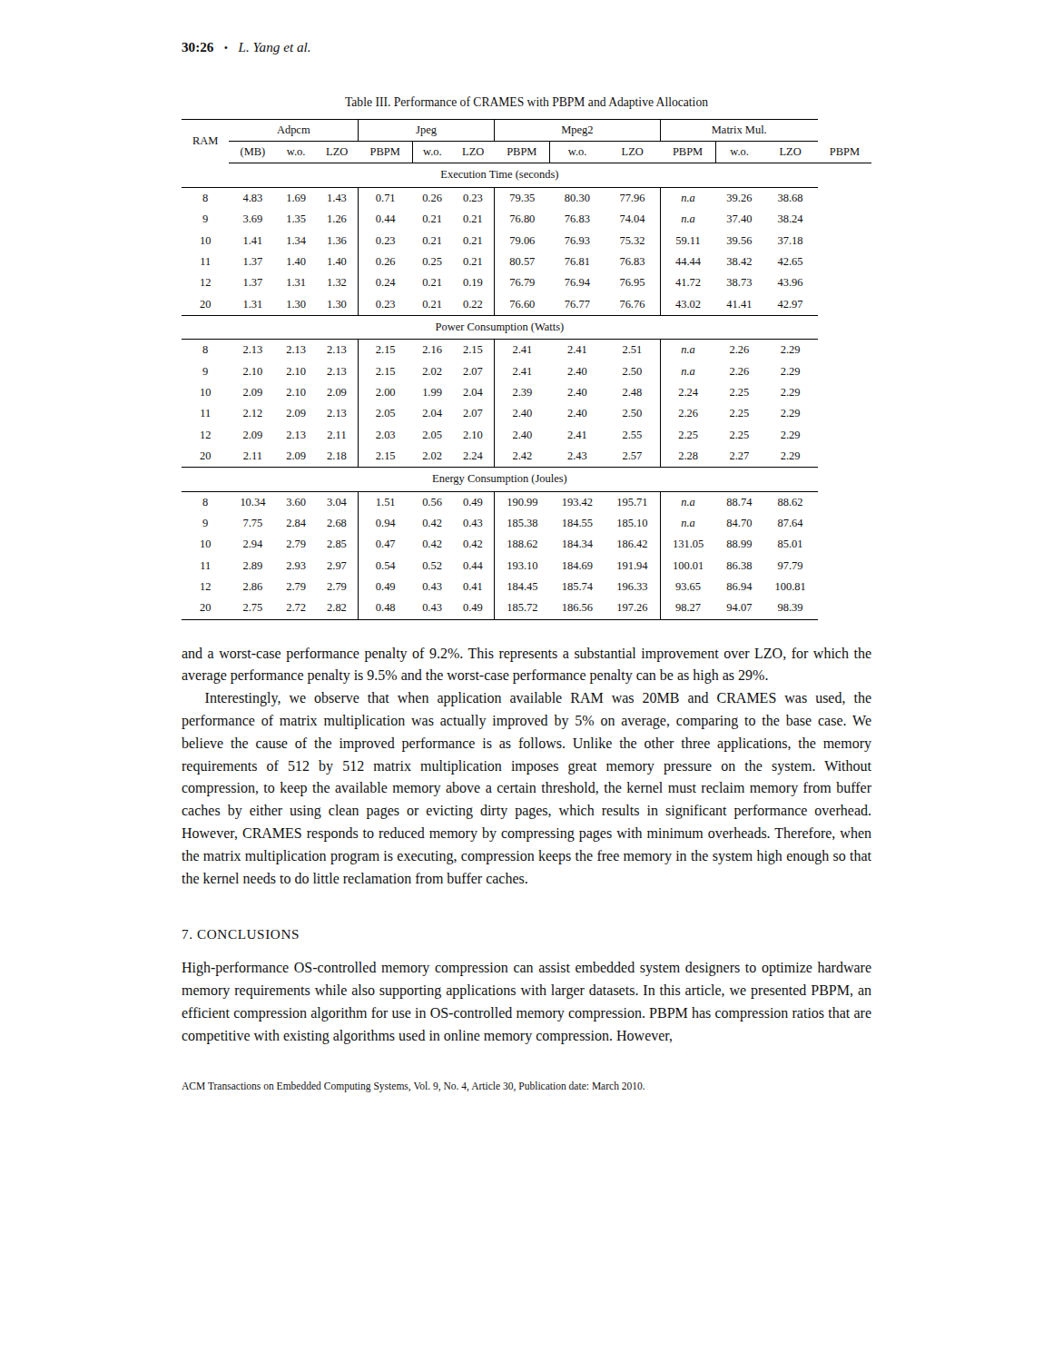30:26 • L. Yang et al.
Table III. Performance of CRAMES with PBPM and Adaptive Allocation
| RAM | Adpcm | Jpeg | Mpeg2 | Matrix Mul. |
| --- | --- | --- | --- | --- |
| (MB) | w.o. | LZO | PBPM | w.o. | LZO | PBPM | w.o. | LZO | PBPM | w.o. | LZO | PBPM |
| Execution Time (seconds) |
| 8 | 4.83 | 1.69 | 1.43 | 0.71 | 0.26 | 0.23 | 79.35 | 80.30 | 77.96 | n.a | 39.26 | 38.68 |
| 9 | 3.69 | 1.35 | 1.26 | 0.44 | 0.21 | 0.21 | 76.80 | 76.83 | 74.04 | n.a | 37.40 | 38.24 |
| 10 | 1.41 | 1.34 | 1.36 | 0.23 | 0.21 | 0.21 | 79.06 | 76.93 | 75.32 | 59.11 | 39.56 | 37.18 |
| 11 | 1.37 | 1.40 | 1.40 | 0.26 | 0.25 | 0.21 | 80.57 | 76.81 | 76.83 | 44.44 | 38.42 | 42.65 |
| 12 | 1.37 | 1.31 | 1.32 | 0.24 | 0.21 | 0.19 | 76.79 | 76.94 | 76.95 | 41.72 | 38.73 | 43.96 |
| 20 | 1.31 | 1.30 | 1.30 | 0.23 | 0.21 | 0.22 | 76.60 | 76.77 | 76.76 | 43.02 | 41.41 | 42.97 |
| Power Consumption (Watts) |
| 8 | 2.13 | 2.13 | 2.13 | 2.15 | 2.16 | 2.15 | 2.41 | 2.41 | 2.51 | n.a | 2.26 | 2.29 |
| 9 | 2.10 | 2.10 | 2.13 | 2.15 | 2.02 | 2.07 | 2.41 | 2.40 | 2.50 | n.a | 2.26 | 2.29 |
| 10 | 2.09 | 2.10 | 2.09 | 2.00 | 1.99 | 2.04 | 2.39 | 2.40 | 2.48 | 2.24 | 2.25 | 2.29 |
| 11 | 2.12 | 2.09 | 2.13 | 2.05 | 2.04 | 2.07 | 2.40 | 2.40 | 2.50 | 2.26 | 2.25 | 2.29 |
| 12 | 2.09 | 2.13 | 2.11 | 2.03 | 2.05 | 2.10 | 2.40 | 2.41 | 2.55 | 2.25 | 2.25 | 2.29 |
| 20 | 2.11 | 2.09 | 2.18 | 2.15 | 2.02 | 2.24 | 2.42 | 2.43 | 2.57 | 2.28 | 2.27 | 2.29 |
| Energy Consumption (Joules) |
| 8 | 10.34 | 3.60 | 3.04 | 1.51 | 0.56 | 0.49 | 190.99 | 193.42 | 195.71 | n.a | 88.74 | 88.62 |
| 9 | 7.75 | 2.84 | 2.68 | 0.94 | 0.42 | 0.43 | 185.38 | 184.55 | 185.10 | n.a | 84.70 | 87.64 |
| 10 | 2.94 | 2.79 | 2.85 | 0.47 | 0.42 | 0.42 | 188.62 | 184.34 | 186.42 | 131.05 | 88.99 | 85.01 |
| 11 | 2.89 | 2.93 | 2.97 | 0.54 | 0.52 | 0.44 | 193.10 | 184.69 | 191.94 | 100.01 | 86.38 | 97.79 |
| 12 | 2.86 | 2.79 | 2.79 | 0.49 | 0.43 | 0.41 | 184.45 | 185.74 | 196.33 | 93.65 | 86.94 | 100.81 |
| 20 | 2.75 | 2.72 | 2.82 | 0.48 | 0.43 | 0.49 | 185.72 | 186.56 | 197.26 | 98.27 | 94.07 | 98.39 |
and a worst-case performance penalty of 9.2%. This represents a substantial improvement over LZO, for which the average performance penalty is 9.5% and the worst-case performance penalty can be as high as 29%.
Interestingly, we observe that when application available RAM was 20MB and CRAMES was used, the performance of matrix multiplication was actually improved by 5% on average, comparing to the base case. We believe the cause of the improved performance is as follows. Unlike the other three applications, the memory requirements of 512 by 512 matrix multiplication imposes great memory pressure on the system. Without compression, to keep the available memory above a certain threshold, the kernel must reclaim memory from buffer caches by either using clean pages or evicting dirty pages, which results in significant performance overhead. However, CRAMES responds to reduced memory by compressing pages with minimum overheads. Therefore, when the matrix multiplication program is executing, compression keeps the free memory in the system high enough so that the kernel needs to do little reclamation from buffer caches.
7. CONCLUSIONS
High-performance OS-controlled memory compression can assist embedded system designers to optimize hardware memory requirements while also supporting applications with larger datasets. In this article, we presented PBPM, an efficient compression algorithm for use in OS-controlled memory compression. PBPM has compression ratios that are competitive with existing algorithms used in online memory compression. However,
ACM Transactions on Embedded Computing Systems, Vol. 9, No. 4, Article 30, Publication date: March 2010.